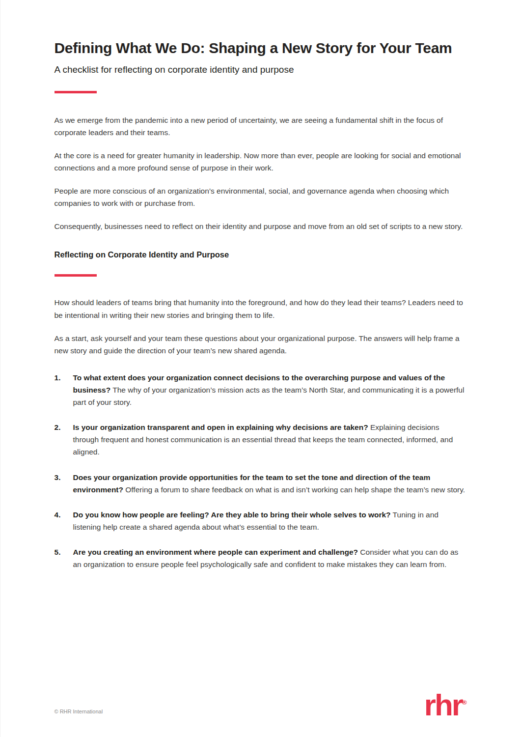Defining What We Do: Shaping a New Story for Your Team
A checklist for reflecting on corporate identity and purpose
As we emerge from the pandemic into a new period of uncertainty, we are seeing a fundamental shift in the focus of corporate leaders and their teams.
At the core is a need for greater humanity in leadership. Now more than ever, people are looking for social and emotional connections and a more profound sense of purpose in their work.
People are more conscious of an organization’s environmental, social, and governance agenda when choosing which companies to work with or purchase from.
Consequently, businesses need to reflect on their identity and purpose and move from an old set of scripts to a new story.
Reflecting on Corporate Identity and Purpose
How should leaders of teams bring that humanity into the foreground, and how do they lead their teams? Leaders need to be intentional in writing their new stories and bringing them to life.
As a start, ask yourself and your team these questions about your organizational purpose. The answers will help frame a new story and guide the direction of your team’s new shared agenda.
To what extent does your organization connect decisions to the overarching purpose and values of the business? The why of your organization’s mission acts as the team’s North Star, and communicating it is a powerful part of your story.
Is your organization transparent and open in explaining why decisions are taken? Explaining decisions through frequent and honest communication is an essential thread that keeps the team connected, informed, and aligned.
Does your organization provide opportunities for the team to set the tone and direction of the team environment? Offering a forum to share feedback on what is and isn’t working can help shape the team’s new story.
Do you know how people are feeling? Are they able to bring their whole selves to work? Tuning in and listening help create a shared agenda about what’s essential to the team.
Are you creating an environment where people can experiment and challenge? Consider what you can do as an organization to ensure people feel psychologically safe and confident to make mistakes they can learn from.
© RHR International
rhr®